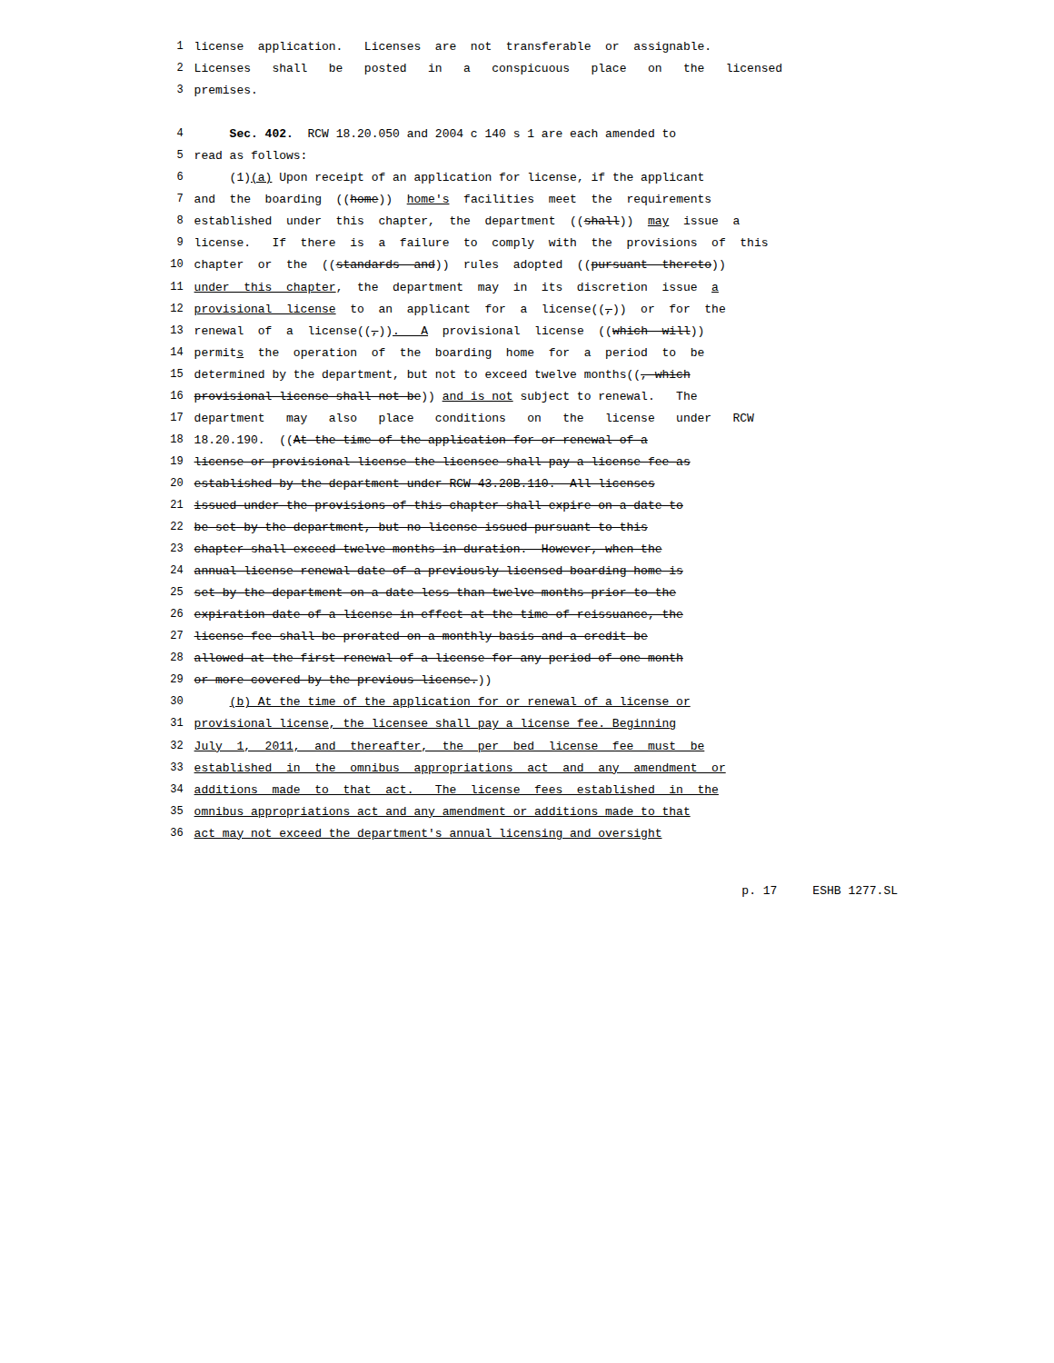1license application. Licenses are not transferable or assignable.
2 Licenses shall be posted in a conspicuous place on the licensed
3premises.
4 Sec. 402. RCW 18.20.050 and 2004 c 140 s 1 are each amended to
5read as follows:
6 (1)(a) Upon receipt of an application for license, if the applicant
7and the boarding ((home)) home's facilities meet the requirements
8established under this chapter, the department ((shall)) may issue a
9license. If there is a failure to comply with the provisions of this
10chapter or the ((standards and)) rules adopted ((pursuant thereto))
11 under this chapter, the department may in its discretion issue a
12 provisional license to an applicant for a license((,)) or for the
13renewal of a license((,)). A provisional license ((which will))
14permits the operation of the boarding home for a period to be
15determined by the department, but not to exceed twelve months((, which
16 provisional license shall not be)) and is not subject to renewal. The
17department may also place conditions on the license under RCW
1818.20.190. ((At the time of the application for or renewal of a
19 license or provisional license the licensee shall pay a license fee as
20 established by the department under RCW 43.20B.110. All licenses
21 issued under the provisions of this chapter shall expire on a date to
22 be set by the department, but no license issued pursuant to this
23 chapter shall exceed twelve months in duration. However, when the
24 annual license renewal date of a previously licensed boarding home is
25 set by the department on a date less than twelve months prior to the
26 expiration date of a license in effect at the time of reissuance, the
27 license fee shall be prorated on a monthly basis and a credit be
28 allowed at the first renewal of a license for any period of one month
29 or more covered by the previous license.))
30 (b) At the time of the application for or renewal of a license or
31 provisional license, the licensee shall pay a license fee. Beginning
32 July 1, 2011, and thereafter, the per bed license fee must be
33 established in the omnibus appropriations act and any amendment or
34 additions made to that act. The license fees established in the
35 omnibus appropriations act and any amendment or additions made to that
36 act may not exceed the department's annual licensing and oversight
p. 17 ESHB 1277.SL